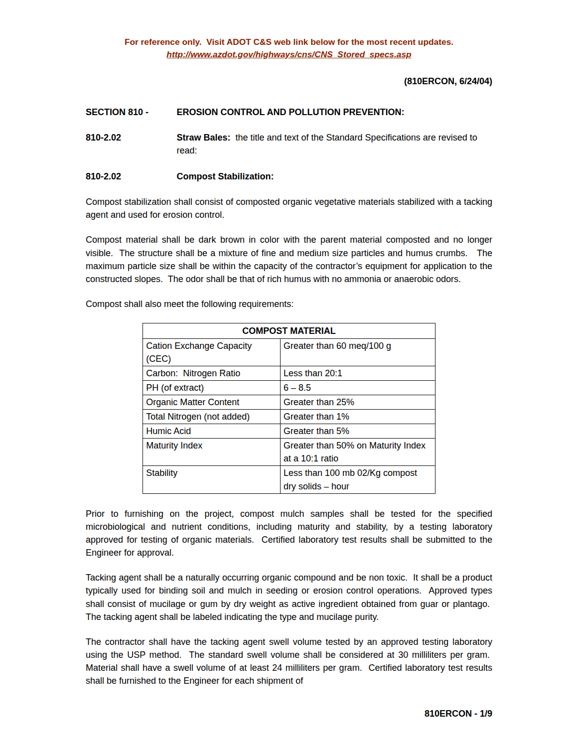For reference only. Visit ADOT C&S web link below for the most recent updates.
http://www.azdot.gov/highways/cns/CNS_Stored_specs.asp
(810ERCON, 6/24/04)
SECTION 810 -EROSION CONTROL AND POLLUTION PREVENTION:
810-2.02
Straw Bales: the title and text of the Standard Specifications are revised to read:
810-2.02 Compost Stabilization:
Compost stabilization shall consist of composted organic vegetative materials stabilized with a tacking agent and used for erosion control.
Compost material shall be dark brown in color with the parent material composted and no longer visible. The structure shall be a mixture of fine and medium size particles and humus crumbs. The maximum particle size shall be within the capacity of the contractor’s equipment for application to the constructed slopes. The odor shall be that of rich humus with no ammonia or anaerobic odors.
Compost shall also meet the following requirements:
COMPOST MATERIAL
| Cation Exchange Capacity (CEC) | Greater than 60 meq/100 g |
| Carbon: Nitrogen Ratio | Less than 20:1 |
| PH (of extract) | 6 – 8.5 |
| Organic Matter Content | Greater than 25% |
| Total Nitrogen (not added) | Greater than 1% |
| Humic Acid | Greater than 5% |
| Maturity Index | Greater than 50% on Maturity Index at a 10:1 ratio |
| Stability | Less than 100 mb 02/Kg compost dry solids – hour |
Prior to furnishing on the project, compost mulch samples shall be tested for the specified microbiological and nutrient conditions, including maturity and stability, by a testing laboratory approved for testing of organic materials. Certified laboratory test results shall be submitted to the Engineer for approval.
Tacking agent shall be a naturally occurring organic compound and be non toxic. It shall be a product typically used for binding soil and mulch in seeding or erosion control operations. Approved types shall consist of mucilage or gum by dry weight as active ingredient obtained from guar or plantago. The tacking agent shall be labeled indicating the type and mucilage purity.
The contractor shall have the tacking agent swell volume tested by an approved testing laboratory using the USP method. The standard swell volume shall be considered at 30 milliliters per gram. Material shall have a swell volume of at least 24 milliliters per gram. Certified laboratory test results shall be furnished to the Engineer for each shipment of
810ERCON - 1/9